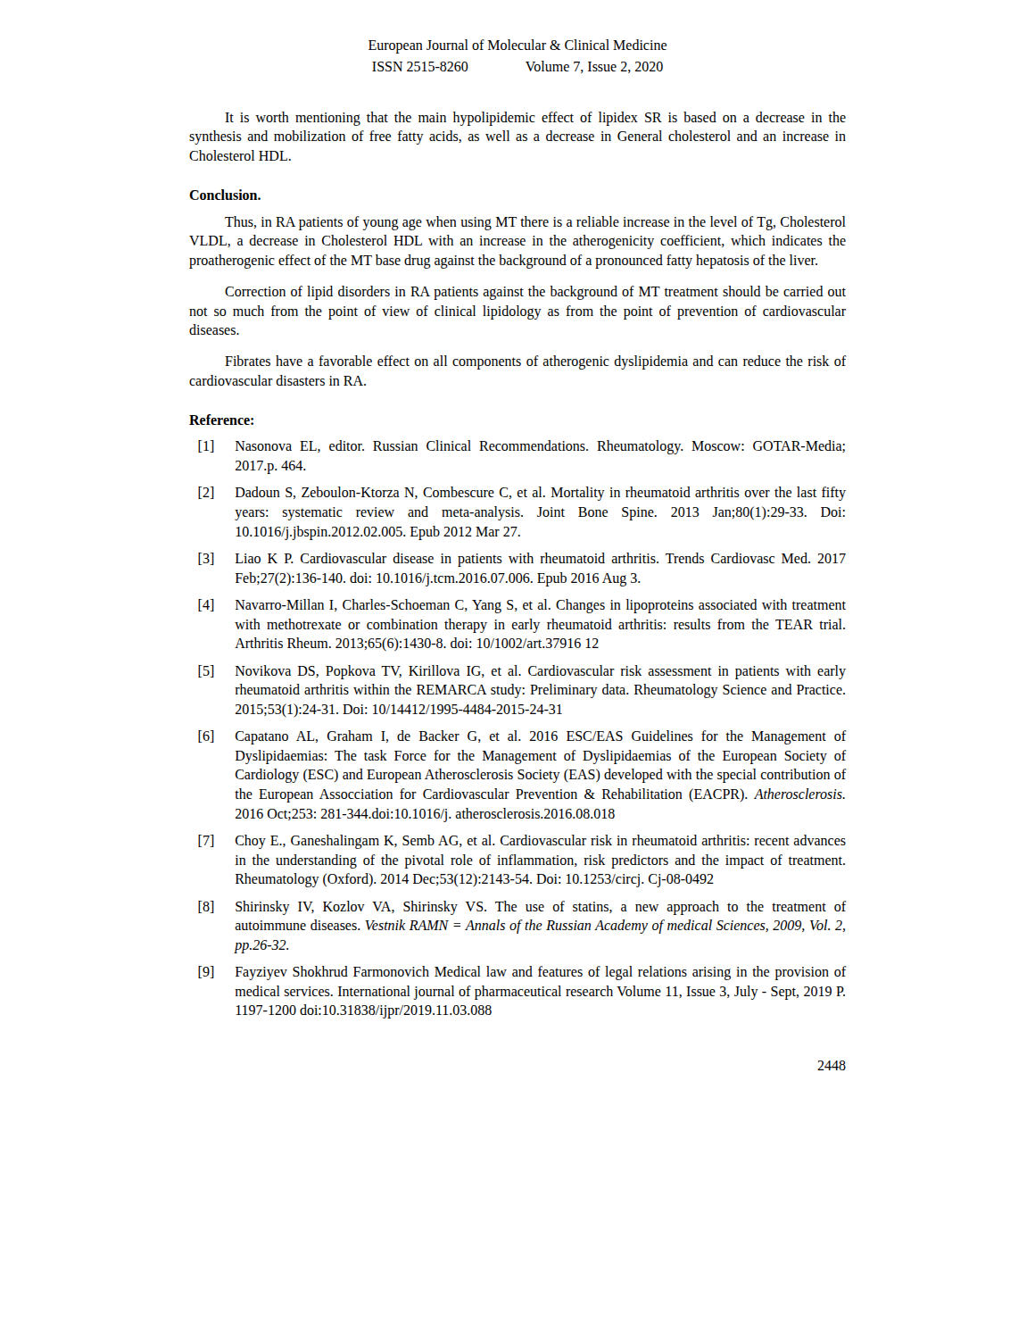European Journal of Molecular & Clinical Medicine ISSN 2515-8260 Volume 7, Issue 2, 2020
It is worth mentioning that the main hypolipidemic effect of lipidex SR is based on a decrease in the synthesis and mobilization of free fatty acids, as well as a decrease in General cholesterol and an increase in Cholesterol HDL.
Conclusion.
Thus, in RA patients of young age when using MT there is a reliable increase in the level of Tg, Cholesterol VLDL, a decrease in Cholesterol HDL with an increase in the atherogenicity coefficient, which indicates the proatherogenic effect of the MT base drug against the background of a pronounced fatty hepatosis of the liver.
Correction of lipid disorders in RA patients against the background of MT treatment should be carried out not so much from the point of view of clinical lipidology as from the point of prevention of cardiovascular diseases.
Fibrates have a favorable effect on all components of atherogenic dyslipidemia and can reduce the risk of cardiovascular disasters in RA.
Reference:
Nasonova EL, editor. Russian Clinical Recommendations. Rheumatology. Moscow: GOTAR-Media; 2017.p. 464.
Dadoun S, Zeboulon-Ktorza N, Combescure C, et al. Mortality in rheumatoid arthritis over the last fifty years: systematic review and meta-analysis. Joint Bone Spine. 2013 Jan;80(1):29-33. Doi: 10.1016/j.jbspin.2012.02.005. Epub 2012 Mar 27.
Liao K P. Cardiovascular disease in patients with rheumatoid arthritis. Trends Cardiovasc Med. 2017 Feb;27(2):136-140. doi: 10.1016/j.tcm.2016.07.006. Epub 2016 Aug 3.
Navarro-Millan I, Charles-Schoeman C, Yang S, et al. Changes in lipoproteins associated with treatment with methotrexate or combination therapy in early rheumatoid arthritis: results from the TEAR trial. Arthritis Rheum. 2013;65(6):1430-8. doi: 10/1002/art.37916 12
Novikova DS, Popkova TV, Kirillova IG, et al. Cardiovascular risk assessment in patients with early rheumatoid arthritis within the REMARCA study: Preliminary data. Rheumatology Science and Practice. 2015;53(1):24-31. Doi: 10/14412/1995-4484-2015-24-31
Capatano AL, Graham I, de Backer G, et al. 2016 ESC/EAS Guidelines for the Management of Dyslipidaemias: The task Force for the Management of Dyslipidaemias of the European Society of Cardiology (ESC) and European Atherosclerosis Society (EAS) developed with the special contribution of the European Assocciation for Cardiovascular Prevention & Rehabilitation (EACPR). Atherosclerosis. 2016 Oct;253: 281-344.doi:10.1016/j. atherosclerosis.2016.08.018
Choy E., Ganeshalingam K, Semb AG, et al. Cardiovascular risk in rheumatoid arthritis: recent advances in the understanding of the pivotal role of inflammation, risk predictors and the impact of treatment. Rheumatology (Oxford). 2014 Dec;53(12):2143-54. Doi: 10.1253/circj. Cj-08-0492
Shirinsky IV, Kozlov VA, Shirinsky VS. The use of statins, a new approach to the treatment of autoimmune diseases. Vestnik RAMN = Annals of the Russian Academy of medical Sciences, 2009, Vol. 2, pp.26-32.
Fayziyev Shokhrud Farmonovich Medical law and features of legal relations arising in the provision of medical services. International journal of pharmaceutical research Volume 11, Issue 3, July - Sept, 2019 P. 1197-1200 doi:10.31838/ijpr/2019.11.03.088
2448